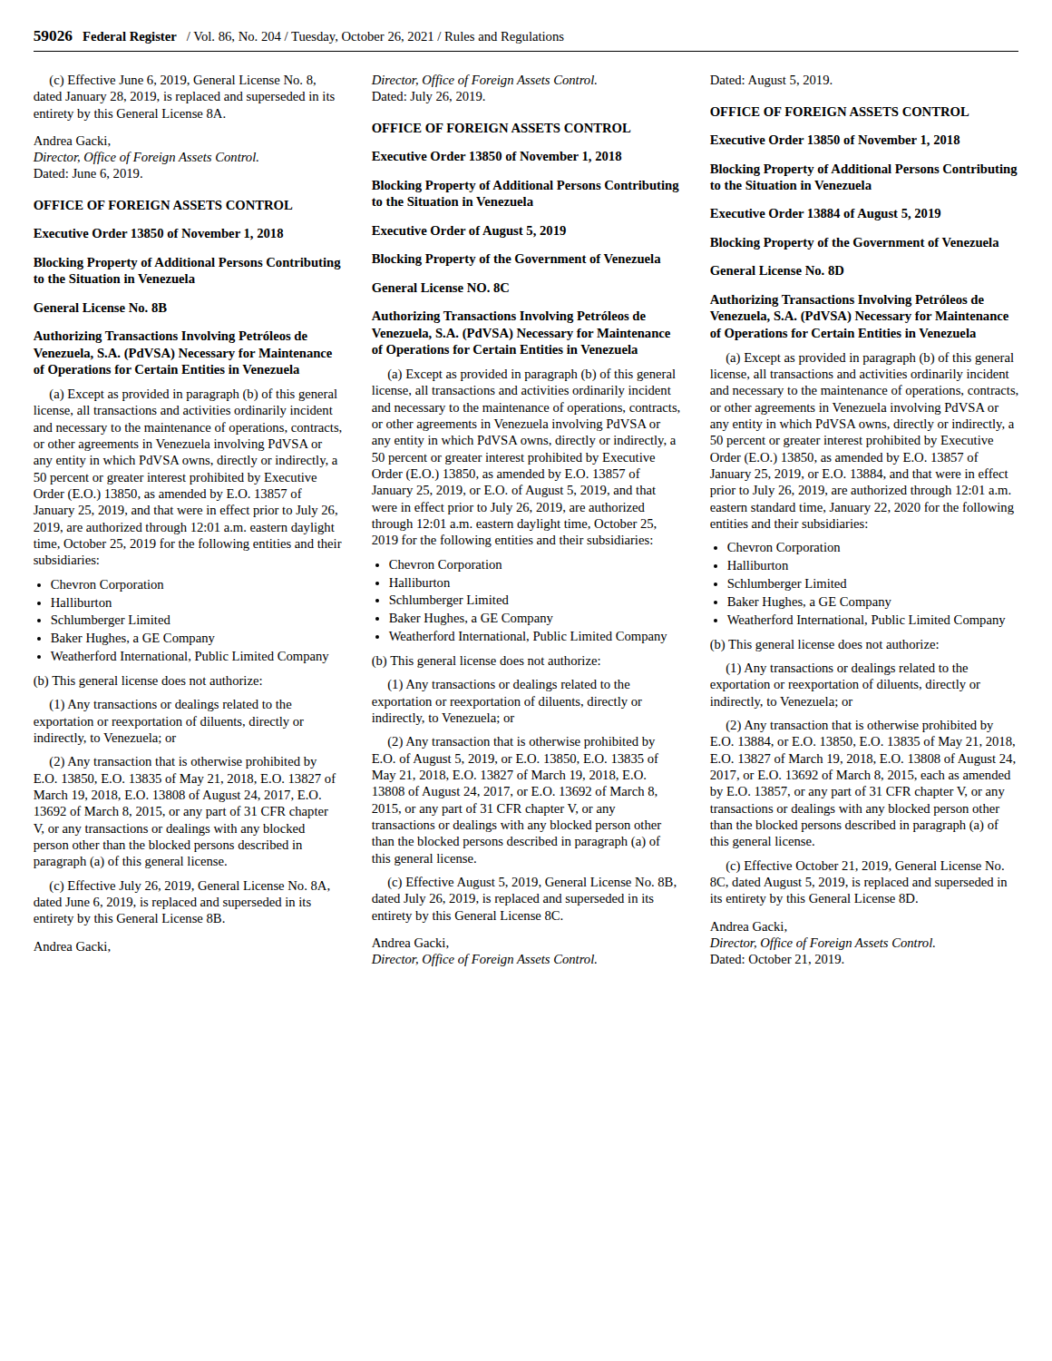59026 Federal Register / Vol. 86, No. 204 / Tuesday, October 26, 2021 / Rules and Regulations
(c) Effective June 6, 2019, General License No. 8, dated January 28, 2019, is replaced and superseded in its entirety by this General License 8A.
Andrea Gacki,
Director, Office of Foreign Assets Control.
Dated: June 6, 2019.
Office of Foreign Assets Control
Executive Order 13850 of November 1, 2018
Blocking Property of Additional Persons Contributing to the Situation in Venezuela
General License No. 8B
Authorizing Transactions Involving Petróleos de Venezuela, S.A. (PdVSA) Necessary for Maintenance of Operations for Certain Entities in Venezuela
(a) Except as provided in paragraph (b) of this general license, all transactions and activities ordinarily incident and necessary to the maintenance of operations, contracts, or other agreements in Venezuela involving PdVSA or any entity in which PdVSA owns, directly or indirectly, a 50 percent or greater interest prohibited by Executive Order (E.O.) 13850, as amended by E.O. 13857 of January 25, 2019, and that were in effect prior to July 26, 2019, are authorized through 12:01 a.m. eastern daylight time, October 25, 2019 for the following entities and their subsidiaries:
Chevron Corporation
Halliburton
Schlumberger Limited
Baker Hughes, a GE Company
Weatherford International, Public Limited Company
(b) This general license does not authorize:
(1) Any transactions or dealings related to the exportation or reexportation of diluents, directly or indirectly, to Venezuela; or
(2) Any transaction that is otherwise prohibited by E.O. 13850, E.O. 13835 of May 21, 2018, E.O. 13827 of March 19, 2018, E.O. 13808 of August 24, 2017, E.O. 13692 of March 8, 2015, or any part of 31 CFR chapter V, or any transactions or dealings with any blocked person other than the blocked persons described in paragraph (a) of this general license.
(c) Effective July 26, 2019, General License No. 8A, dated June 6, 2019, is replaced and superseded in its entirety by this General License 8B.
Andrea Gacki,
Director, Office of Foreign Assets Control.
Dated: July 26, 2019.
Office of Foreign Assets Control
Executive Order 13850 of November 1, 2018
Blocking Property of Additional Persons Contributing to the Situation in Venezuela
Executive Order of August 5, 2019
Blocking Property of the Government of Venezuela
General License NO. 8C
Authorizing Transactions Involving Petróleos de Venezuela, S.A. (PdVSA) Necessary for Maintenance of Operations for Certain Entities in Venezuela
(a) Except as provided in paragraph (b) of this general license, all transactions and activities ordinarily incident and necessary to the maintenance of operations, contracts, or other agreements in Venezuela involving PdVSA or any entity in which PdVSA owns, directly or indirectly, a 50 percent or greater interest prohibited by Executive Order (E.O.) 13850, as amended by E.O. 13857 of January 25, 2019, or E.O. of August 5, 2019, and that were in effect prior to July 26, 2019, are authorized through 12:01 a.m. eastern daylight time, October 25, 2019 for the following entities and their subsidiaries:
Chevron Corporation
Halliburton
Schlumberger Limited
Baker Hughes, a GE Company
Weatherford International, Public Limited Company
(b) This general license does not authorize:
(1) Any transactions or dealings related to the exportation or reexportation of diluents, directly or indirectly, to Venezuela; or
(2) Any transaction that is otherwise prohibited by E.O. of August 5, 2019, or E.O. 13850, E.O. 13835 of May 21, 2018, E.O. 13827 of March 19, 2018, E.O. 13808 of August 24, 2017, or E.O. 13692 of March 8, 2015, or any part of 31 CFR chapter V, or any transactions or dealings with any blocked person other than the blocked persons described in paragraph (a) of this general license.
(c) Effective August 5, 2019, General License No. 8B, dated July 26, 2019, is replaced and superseded in its entirety by this General License 8C.
Andrea Gacki,
Director, Office of Foreign Assets Control.
Dated: August 5, 2019.
Office of Foreign Assets Control
Executive Order 13850 of November 1, 2018
Blocking Property of Additional Persons Contributing to the Situation in Venezuela
Executive Order 13884 of August 5, 2019
Blocking Property of the Government of Venezuela
General License No. 8D
Authorizing Transactions Involving Petróleos de Venezuela, S.A. (PdVSA) Necessary for Maintenance of Operations for Certain Entities in Venezuela
(a) Except as provided in paragraph (b) of this general license, all transactions and activities ordinarily incident and necessary to the maintenance of operations, contracts, or other agreements in Venezuela involving PdVSA or any entity in which PdVSA owns, directly or indirectly, a 50 percent or greater interest prohibited by Executive Order (E.O.) 13850, as amended by E.O. 13857 of January 25, 2019, or E.O. 13884, and that were in effect prior to July 26, 2019, are authorized through 12:01 a.m. eastern standard time, January 22, 2020 for the following entities and their subsidiaries:
Chevron Corporation
Halliburton
Schlumberger Limited
Baker Hughes, a GE Company
Weatherford International, Public Limited Company
(b) This general license does not authorize:
(1) Any transactions or dealings related to the exportation or reexportation of diluents, directly or indirectly, to Venezuela; or
(2) Any transaction that is otherwise prohibited by E.O. 13884, or E.O. 13850, E.O. 13835 of May 21, 2018, E.O. 13827 of March 19, 2018, E.O. 13808 of August 24, 2017, or E.O. 13692 of March 8, 2015, each as amended by E.O. 13857, or any part of 31 CFR chapter V, or any transactions or dealings with any blocked person other than the blocked persons described in paragraph (a) of this general license.
(c) Effective October 21, 2019, General License No. 8C, dated August 5, 2019, is replaced and superseded in its entirety by this General License 8D.
Andrea Gacki,
Director, Office of Foreign Assets Control.
Dated: October 21, 2019.